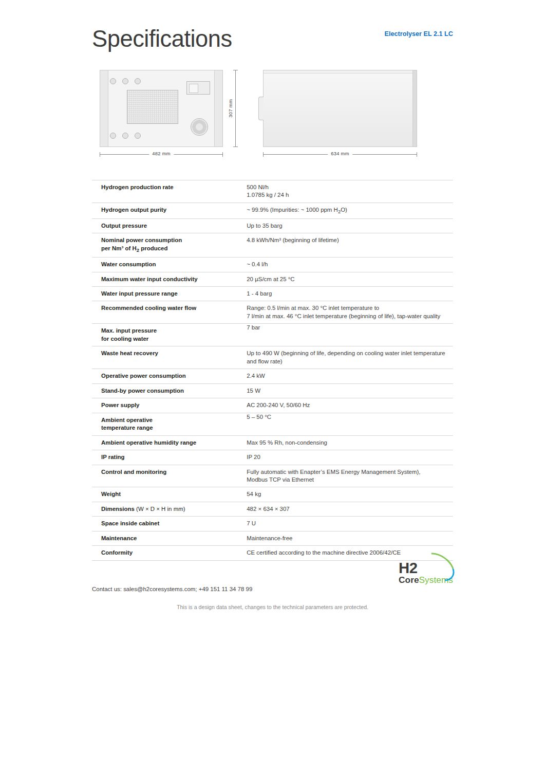Specifications
Electrolyser EL 2.1 LC
307 mm
482 mm
634 mm
| Hydrogen production rate | 500 Nl/h 1.0785 kg / 24 h |
| Hydrogen output purity | ~ 99.9% (Impurities: ~ 1000 ppm H 2 O) |
| Output pressure | Up to 35 barg |
| Nominal power consumption per Nm³ of H 2 produced | 4.8 kWh/Nm³ (beginning of lifetime) |
| Water consumption | ~ 0.4 l/h |
| Maximum water input conductivity | 20 µS/cm at 25 °C |
| Water input pressure range | 1 - 4 barg |
| Recommended cooling water flow | Range: 0.5 l/min at max. 30 °C inlet temperature to 7 l/min at max. 46 °C inlet temperature (beginning of life), tap-water quality |
| Max. input pressure for cooling water | 7 bar |
| Waste heat recovery | Up to 490 W (beginning of life, depending on cooling water inlet temperature and flow rate) |
| Operative power consumption | 2.4 kW |
| Stand-by power consumption | 15 W |
| Power supply | AC 200-240 V, 50/60 Hz |
| Ambient operative temperature range | 5 – 50 °C |
| Ambient operative humidity range | Max 95 % Rh, non-condensing |
| IP rating | IP 20 |
| Control and monitoring | Fully automatic with Enapter’s EMS Energy Management System), Modbus TCP via Ethernet |
| Weight | 54 kg |
| Dimensions (W × D × H in mm) | 482 × 634 × 307 |
| Space inside cabinet | 7 U |
| Maintenance | Maintenance-free |
| Conformity | CE certified according to the machine directive 2006/42/CE |
H2
Core Systems
Contact us: sales@h2coresystems.com; +49 151 11 34 78 99
This is a design data sheet, changes to the technical parameters are protected.